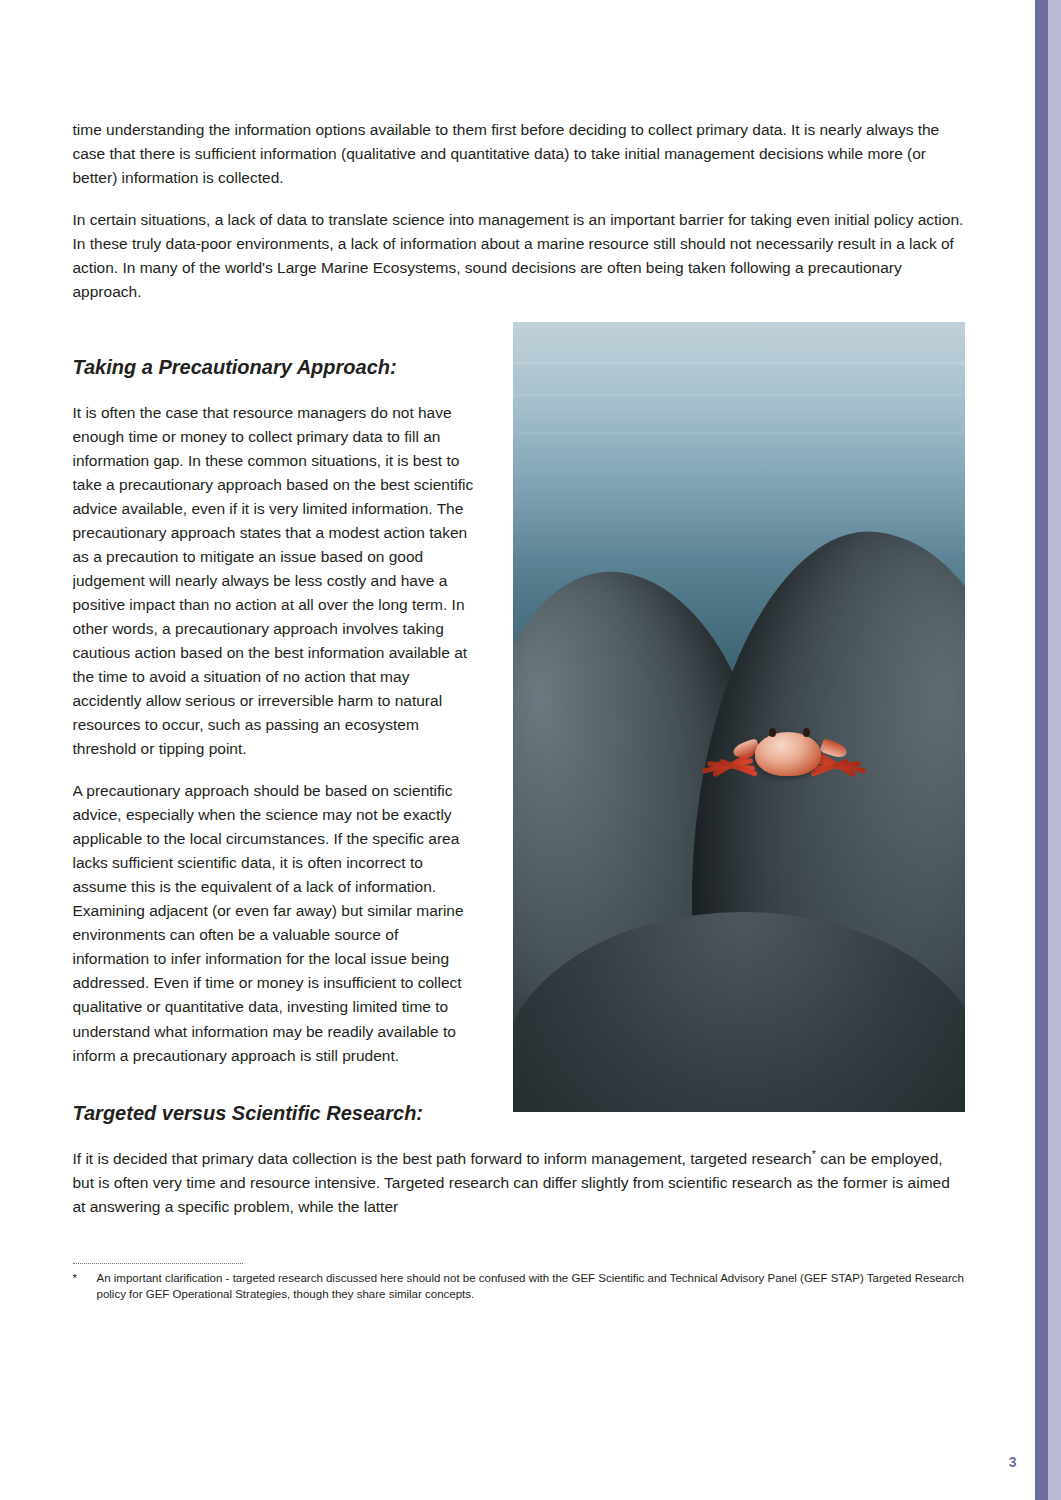time understanding the information options available to them first before deciding to collect primary data. It is nearly always the case that there is sufficient information (qualitative and quantitative data) to take initial management decisions while more (or better) information is collected.
In certain situations, a lack of data to translate science into management is an important barrier for taking even initial policy action. In these truly data-poor environments, a lack of information about a marine resource still should not necessarily result in a lack of action. In many of the world's Large Marine Ecosystems, sound decisions are often being taken following a precautionary approach.
© Andrew Hume
Taking a Precautionary Approach:
It is often the case that resource managers do not have enough time or money to collect primary data to fill an information gap. In these common situations, it is best to take a precautionary approach based on the best scientific advice available, even if it is very limited information. The precautionary approach states that a modest action taken as a precaution to mitigate an issue based on good judgement will nearly always be less costly and have a positive impact than no action at all over the long term. In other words, a precautionary approach involves taking cautious action based on the best information available at the time to avoid a situation of no action that may accidently allow serious or irreversible harm to natural resources to occur, such as passing an ecosystem threshold or tipping point.
A precautionary approach should be based on scientific advice, especially when the science may not be exactly applicable to the local circumstances. If the specific area lacks sufficient scientific data, it is often incorrect to assume this is the equivalent of a lack of information. Examining adjacent (or even far away) but similar marine environments can often be a valuable source of information to infer information for the local issue being addressed. Even if time or money is insufficient to collect qualitative or quantitative data, investing limited time to understand what information may be readily available to inform a precautionary approach is still prudent.
Targeted versus Scientific Research:
If it is decided that primary data collection is the best path forward to inform management, targeted research* can be employed, but is often very time and resource intensive. Targeted research can differ slightly from scientific research as the former is aimed at answering a specific problem, while the latter
*
An important clarification - targeted research discussed here should not be confused with the GEF Scientific and Technical Advisory Panel (GEF STAP) Targeted Research policy for GEF Operational Strategies, though they share similar concepts.
3